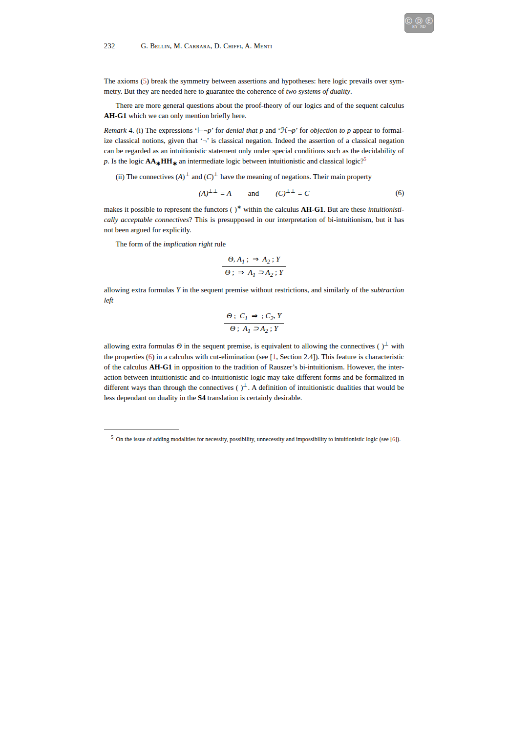Ⓒ Ⓓ Ⓔ
BY ND
232 G. Bellin, M. Carrara, D. Chiffi, A. Menti
The axioms (5) break the symmetry between assertions and hypotheses: here logic prevails over symmetry. But they are needed here to guarantee the coherence of two systems of duality.
There are more general questions about the proof-theory of our logics and of the sequent calculus AH-G1 which we can only mention briefly here.
Remark 4. (i) The expressions ‘⊢¬p’ for denial that p and ‘ℋ¬p’ for objection to p appear to formalize classical notions, given that ‘¬’ is classical negation. Indeed the assertion of a classical negation can be regarded as an intuitionistic statement only under special conditions such as the decidability of p. Is the logic AA∗HH∗ an intermediate logic between intuitionistic and classical logic?5
(ii) The connectives (A)⊥ and (C)⊥ have the meaning of negations. Their main property
(A)⊥⊥ ≡ A and (C)⊥⊥ ≡ C
(6)
makes it possible to represent the functors ( )∗ within the calculus AH-G1. But are these intuitionistically acceptable connectives? This is presupposed in our interpretation of bi-intuitionism, but it has not been argued for explicitly.
The form of the implication right rule
Θ, A1 ; ⇒ A2 ; Υ Θ ; ⇒ A1 ⊃ A2 ; Υ
allowing extra formulas Υ in the sequent premise without restrictions, and similarly of the subtraction left
Θ ; C1 ⇒ ; C2, Υ Θ ; A1 ⊃ A2 ; Υ
allowing extra formulas Θ in the sequent premise, is equivalent to allowing the connectives ( )⊥ with the properties (6) in a calculus with cut-elimination (see [1, Section 2.4]). This feature is characteristic of the calculus AH-G1 in opposition to the tradition of Rauszer’s bi-intuitionism. However, the interaction between intuitionistic and co-intuitionistic logic may take different forms and be formalized in different ways than through the connectives ( )⊥. A definition of intuitionistic dualities that would be less dependant on duality in the S4 translation is certainly desirable.
5 On the issue of adding modalities for necessity, possibility, unnecessity and impossibility to intuitionistic logic (see [6]).